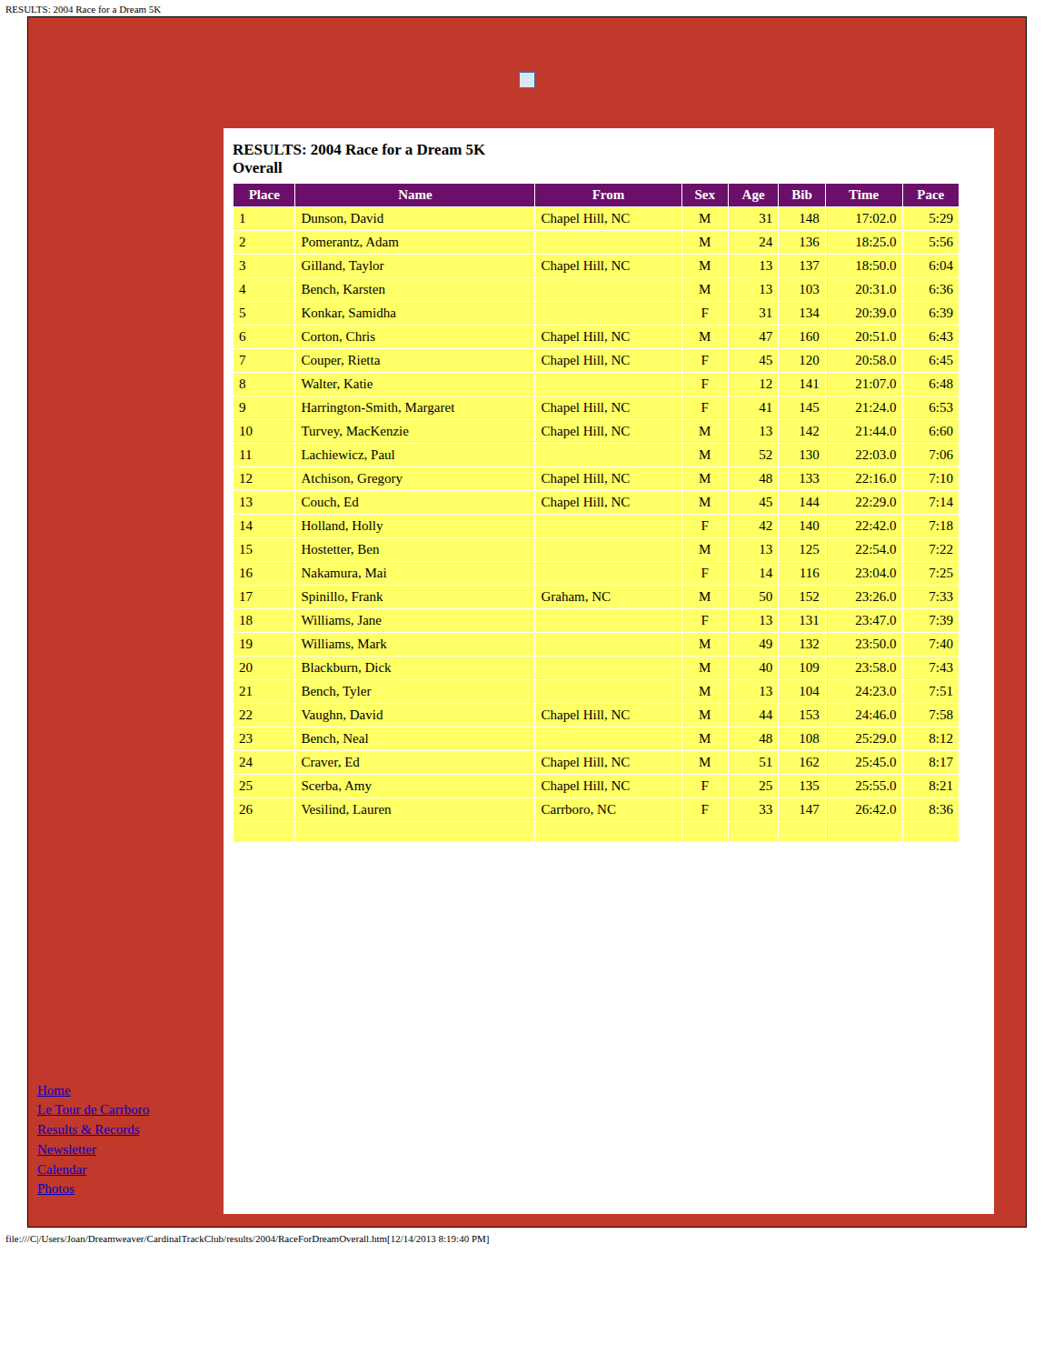RESULTS: 2004 Race for a Dream 5K
RESULTS: 2004 Race for a Dream 5K
Overall
| Place | Name | From | Sex | Age | Bib | Time | Pace |
| --- | --- | --- | --- | --- | --- | --- | --- |
| 1 | Dunson, David | Chapel Hill, NC | M | 31 | 148 | 17:02.0 | 5:29 |
| 2 | Pomerantz, Adam | | M | 24 | 136 | 18:25.0 | 5:56 |
| 3 | Gilland, Taylor | Chapel Hill, NC | M | 13 | 137 | 18:50.0 | 6:04 |
| 4 | Bench, Karsten | | M | 13 | 103 | 20:31.0 | 6:36 |
| 5 | Konkar, Samidha | | F | 31 | 134 | 20:39.0 | 6:39 |
| 6 | Corton, Chris | Chapel Hill, NC | M | 47 | 160 | 20:51.0 | 6:43 |
| 7 | Couper, Rietta | Chapel Hill, NC | F | 45 | 120 | 20:58.0 | 6:45 |
| 8 | Walter, Katie | | F | 12 | 141 | 21:07.0 | 6:48 |
| 9 | Harrington-Smith, Margaret | Chapel Hill, NC | F | 41 | 145 | 21:24.0 | 6:53 |
| 10 | Turvey, MacKenzie | Chapel Hill, NC | M | 13 | 142 | 21:44.0 | 6:60 |
| 11 | Lachiewicz, Paul | | M | 52 | 130 | 22:03.0 | 7:06 |
| 12 | Atchison, Gregory | Chapel Hill, NC | M | 48 | 133 | 22:16.0 | 7:10 |
| 13 | Couch, Ed | Chapel Hill, NC | M | 45 | 144 | 22:29.0 | 7:14 |
| 14 | Holland, Holly | | F | 42 | 140 | 22:42.0 | 7:18 |
| 15 | Hostetter, Ben | | M | 13 | 125 | 22:54.0 | 7:22 |
| 16 | Nakamura, Mai | | F | 14 | 116 | 23:04.0 | 7:25 |
| 17 | Spinillo, Frank | Graham, NC | M | 50 | 152 | 23:26.0 | 7:33 |
| 18 | Williams, Jane | | F | 13 | 131 | 23:47.0 | 7:39 |
| 19 | Williams, Mark | | M | 49 | 132 | 23:50.0 | 7:40 |
| 20 | Blackburn, Dick | | M | 40 | 109 | 23:58.0 | 7:43 |
| 21 | Bench, Tyler | | M | 13 | 104 | 24:23.0 | 7:51 |
| 22 | Vaughn, David | Chapel Hill, NC | M | 44 | 153 | 24:46.0 | 7:58 |
| 23 | Bench, Neal | | M | 48 | 108 | 25:29.0 | 8:12 |
| 24 | Craver, Ed | Chapel Hill, NC | M | 51 | 162 | 25:45.0 | 8:17 |
| 25 | Scerba, Amy | Chapel Hill, NC | F | 25 | 135 | 25:55.0 | 8:21 |
| 26 | Vesilind, Lauren | Carrboro, NC | F | 33 | 147 | 26:42.0 | 8:36 |
Home Le Tour de Carrboro Results & Records Newsletter Calendar Photos
file:///C|/Users/Joan/Dreamweaver/CardinalTrackClub/results/2004/RaceForDreamOverall.htm[12/14/2013 8:19:40 PM]